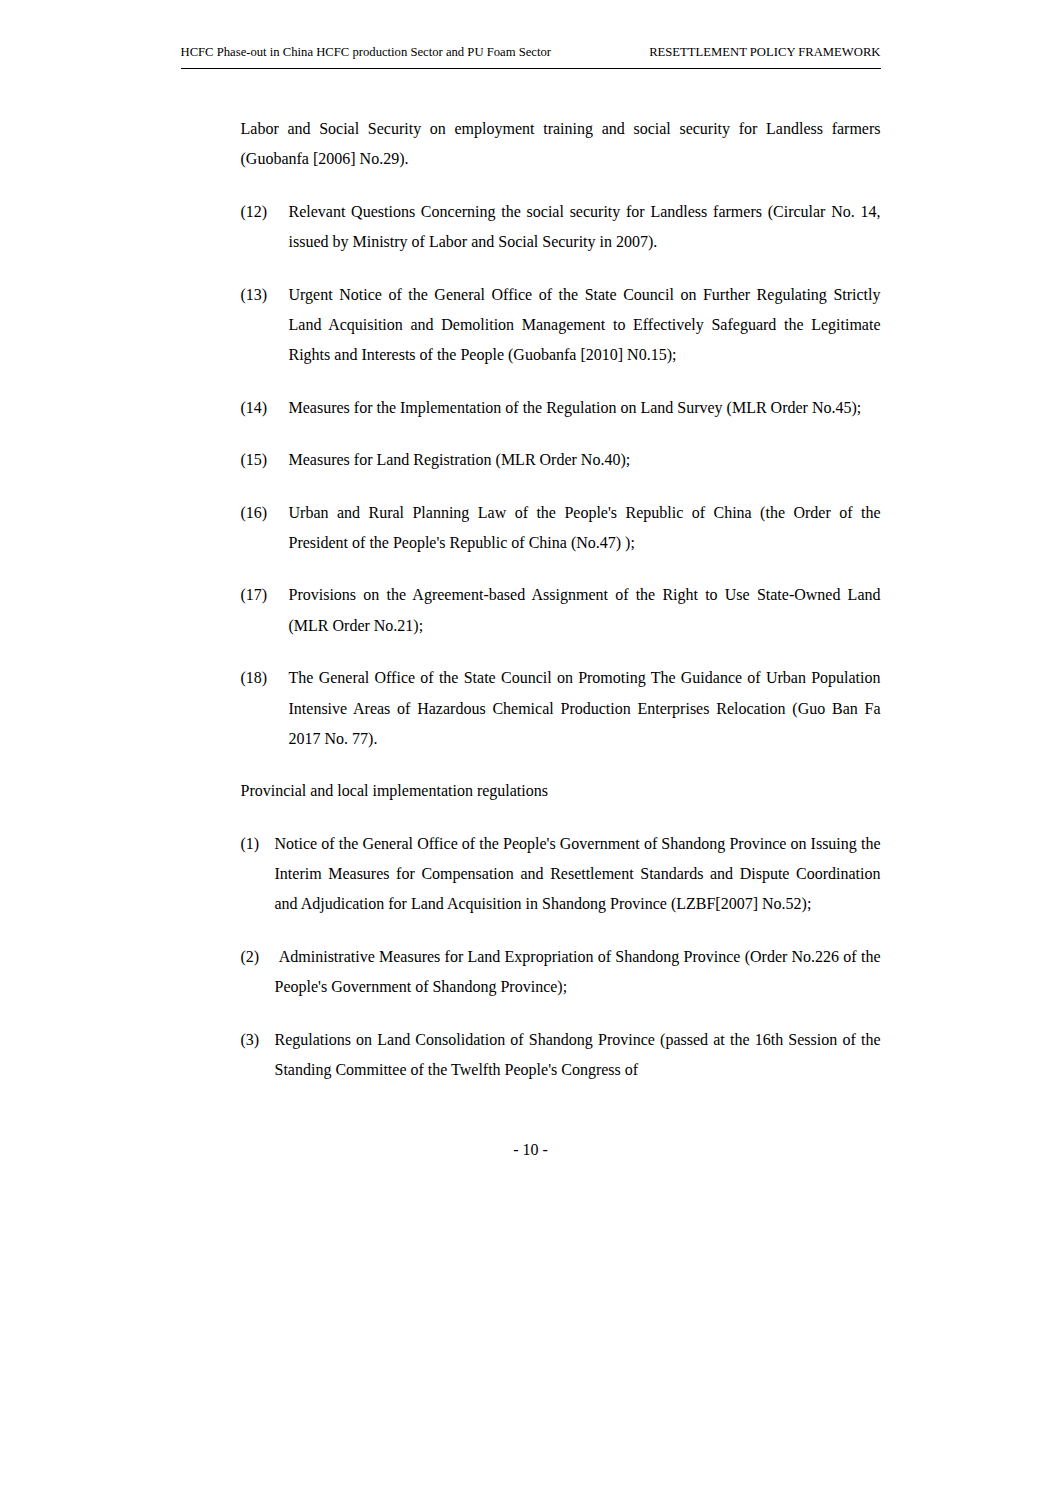HCFC Phase-out in China HCFC production Sector and PU Foam Sector RESETTLEMENT POLICY FRAMEWORK
Labor and Social Security on employment training and social security for Landless farmers (Guobanfa [2006] No.29).
(12) Relevant Questions Concerning the social security for Landless farmers (Circular No. 14, issued by Ministry of Labor and Social Security in 2007).
(13) Urgent Notice of the General Office of the State Council on Further Regulating Strictly Land Acquisition and Demolition Management to Effectively Safeguard the Legitimate Rights and Interests of the People (Guobanfa [2010] N0.15);
(14) Measures for the Implementation of the Regulation on Land Survey (MLR Order No.45);
(15) Measures for Land Registration (MLR Order No.40);
(16) Urban and Rural Planning Law of the People's Republic of China (the Order of the President of the People's Republic of China (No.47) );
(17) Provisions on the Agreement-based Assignment of the Right to Use State-Owned Land (MLR Order No.21);
(18) The General Office of the State Council on Promoting The Guidance of Urban Population Intensive Areas of Hazardous Chemical Production Enterprises Relocation (Guo Ban Fa 2017 No. 77).
Provincial and local implementation regulations
(1) Notice of the General Office of the People's Government of Shandong Province on Issuing the Interim Measures for Compensation and Resettlement Standards and Dispute Coordination and Adjudication for Land Acquisition in Shandong Province (LZBF[2007] No.52);
(2) Administrative Measures for Land Expropriation of Shandong Province (Order No.226 of the People's Government of Shandong Province);
(3) Regulations on Land Consolidation of Shandong Province (passed at the 16th Session of the Standing Committee of the Twelfth People's Congress of
- 10 -